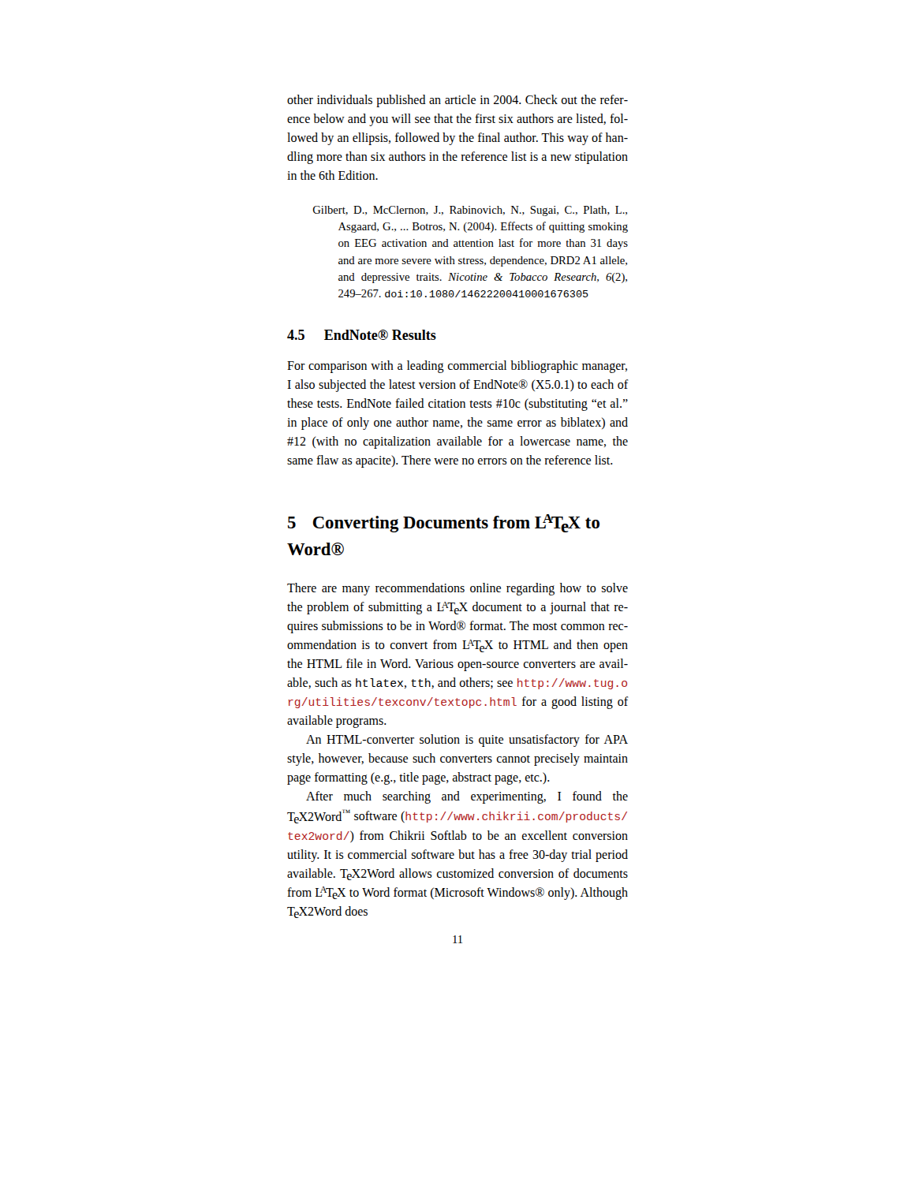other individuals published an article in 2004. Check out the reference below and you will see that the first six authors are listed, followed by an ellipsis, followed by the final author. This way of handling more than six authors in the reference list is a new stipulation in the 6th Edition.
Gilbert, D., McClernon, J., Rabinovich, N., Sugai, C., Plath, L., Asgaard, G., ... Botros, N. (2004). Effects of quitting smoking on EEG activation and attention last for more than 31 days and are more severe with stress, dependence, DRD2 A1 allele, and depressive traits. Nicotine & Tobacco Research, 6(2), 249–267. doi:10.1080/14622200410001676305
4.5 EndNote® Results
For comparison with a leading commercial bibliographic manager, I also subjected the latest version of EndNote® (X5.0.1) to each of these tests. EndNote failed citation tests #10c (substituting “et al.” in place of only one author name, the same error as biblatex) and #12 (with no capitalization available for a lowercase name, the same flaw as apacite). There were no errors on the reference list.
5 Converting Documents from La Te X to Word®
There are many recommendations online regarding how to solve the problem of submitting a La Te X document to a journal that requires submissions to be in Word® format. The most common recommendation is to convert from La Te X to HTML and then open the HTML file in Word. Various open-source converters are available, such as htlatex, tth, and others; see http://www.tug.org/utilities/texconv/textopc.html for a good listing of available programs.
An HTML-converter solution is quite unsatisfactory for APA style, however, because such converters cannot precisely maintain page formatting (e.g., title page, abstract page, etc.).
After much searching and experimenting, I found the Te X2Word™ software (http://www.chikrii.com/products/tex2word/) from Chikrii Softlab to be an excellent conversion utility. It is commercial software but has a free 30-day trial period available. Te X2Word allows customized conversion of documents from La Te X to Word format (Microsoft Windows® only). Although Te X2Word does
11